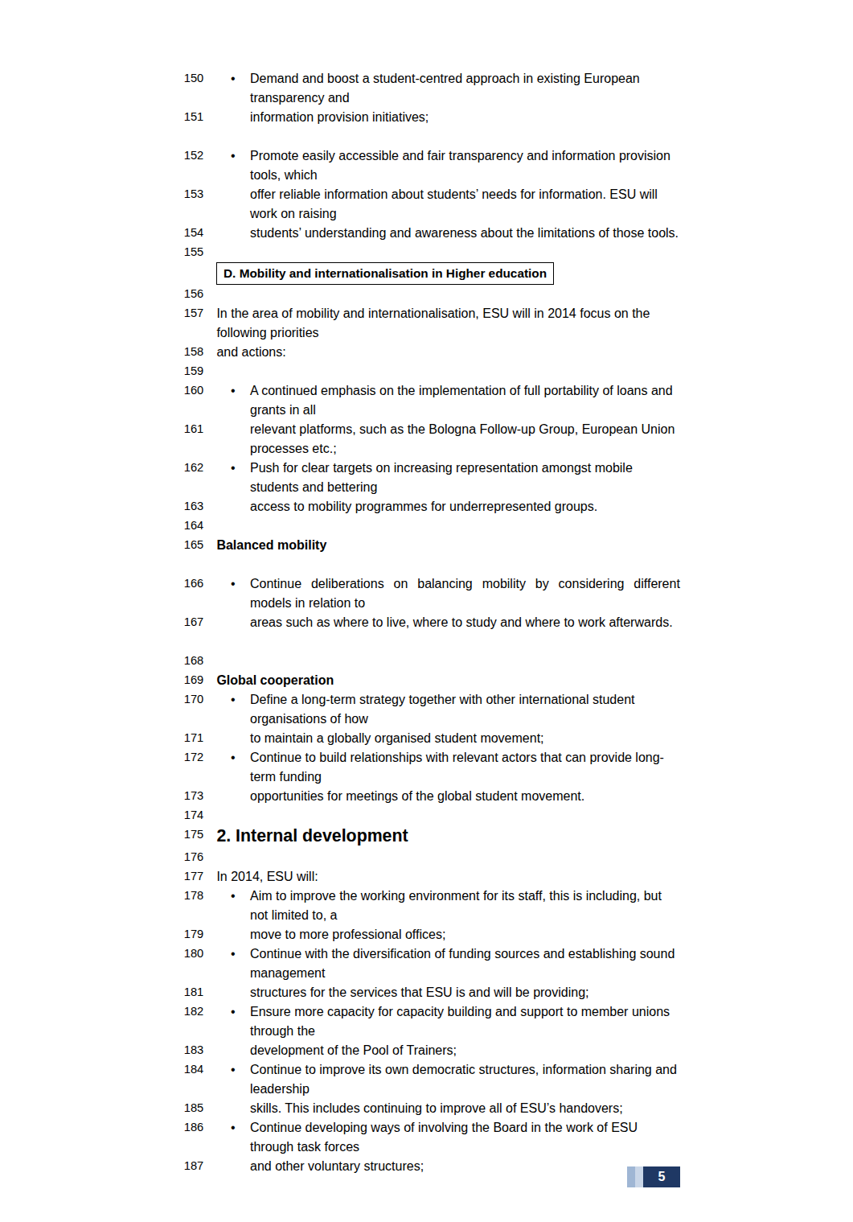150
•
Demand and boost a student-centred approach in existing European transparency and
151
information provision initiatives;
152
•
Promote easily accessible and fair transparency and information provision tools, which
153
offer reliable information about students’ needs for information. ESU will work on raising
154
students’ understanding and awareness about the limitations of those tools.
155
D. Mobility and internationalisation in Higher education
156
157
In the area of mobility and internationalisation, ESU will in 2014 focus on the following priorities
158
and actions:
159
160
•
A continued emphasis on the implementation of full portability of loans and grants in all
161
relevant platforms, such as the Bologna Follow-up Group, European Union processes etc.;
162
•
Push for clear targets on increasing representation amongst mobile students and bettering
163
access to mobility programmes for underrepresented groups.
164
165
Balanced mobility
166
•
Continue deliberations on balancing mobility by considering different models in relation to
167
areas such as where to live, where to study and where to work afterwards.
168
169
Global cooperation
170
•
Define a long-term strategy together with other international student organisations of how
171
to maintain a globally organised student movement;
172
•
Continue to build relationships with relevant actors that can provide long-term funding
173
opportunities for meetings of the global student movement.
174
175
2. Internal development
176
177
In 2014, ESU will:
178
•
Aim to improve the working environment for its staff, this is including, but not limited to, a
179
move to more professional offices;
180
•
Continue with the diversification of funding sources and establishing sound management
181
structures for the services that ESU is and will be providing;
182
•
Ensure more capacity for capacity building and support to member unions through the
183
development of the Pool of Trainers;
184
•
Continue to improve its own democratic structures, information sharing and leadership
185
skills. This includes continuing to improve all of ESU’s handovers;
186
•
Continue developing ways of involving the Board in the work of ESU through task forces
187
and other voluntary structures;
5